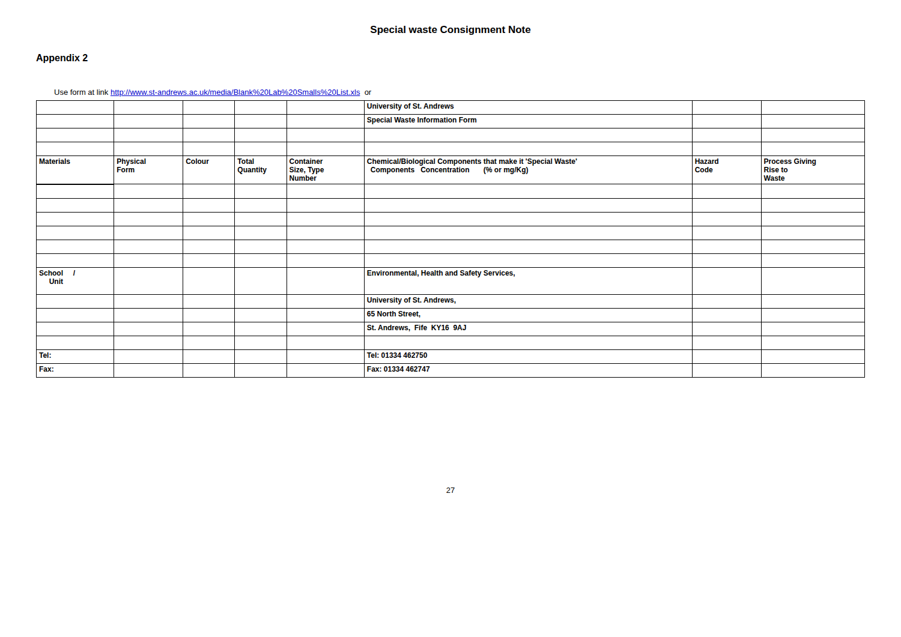Special waste Consignment Note
Appendix 2
Use form at link http://www.st-andrews.ac.uk/media/Blank%20Lab%20Smalls%20List.xls or
| | | | | | University of St. Andrews | | |
| | | | | | Special Waste Information Form | | |
| Materials | Physical Form | Colour | Total Quantity | Container Size, Type Number | Chemical/Biological Components that make it 'Special Waste' Components Concentration (% or mg/Kg) | Hazard Code | Process Giving Rise to Waste |
| School / Unit | | | | | Environmental, Health and Safety Services, | | |
| | | | | | University of St. Andrews, | | |
| | | | | | 65 North Street, | | |
| | | | | | St. Andrews, Fife KY16 9AJ | | |
| Tel: | | | | | Tel: 01334 462750 | | |
| Fax: | | | | | Fax: 01334 462747 | | |
27